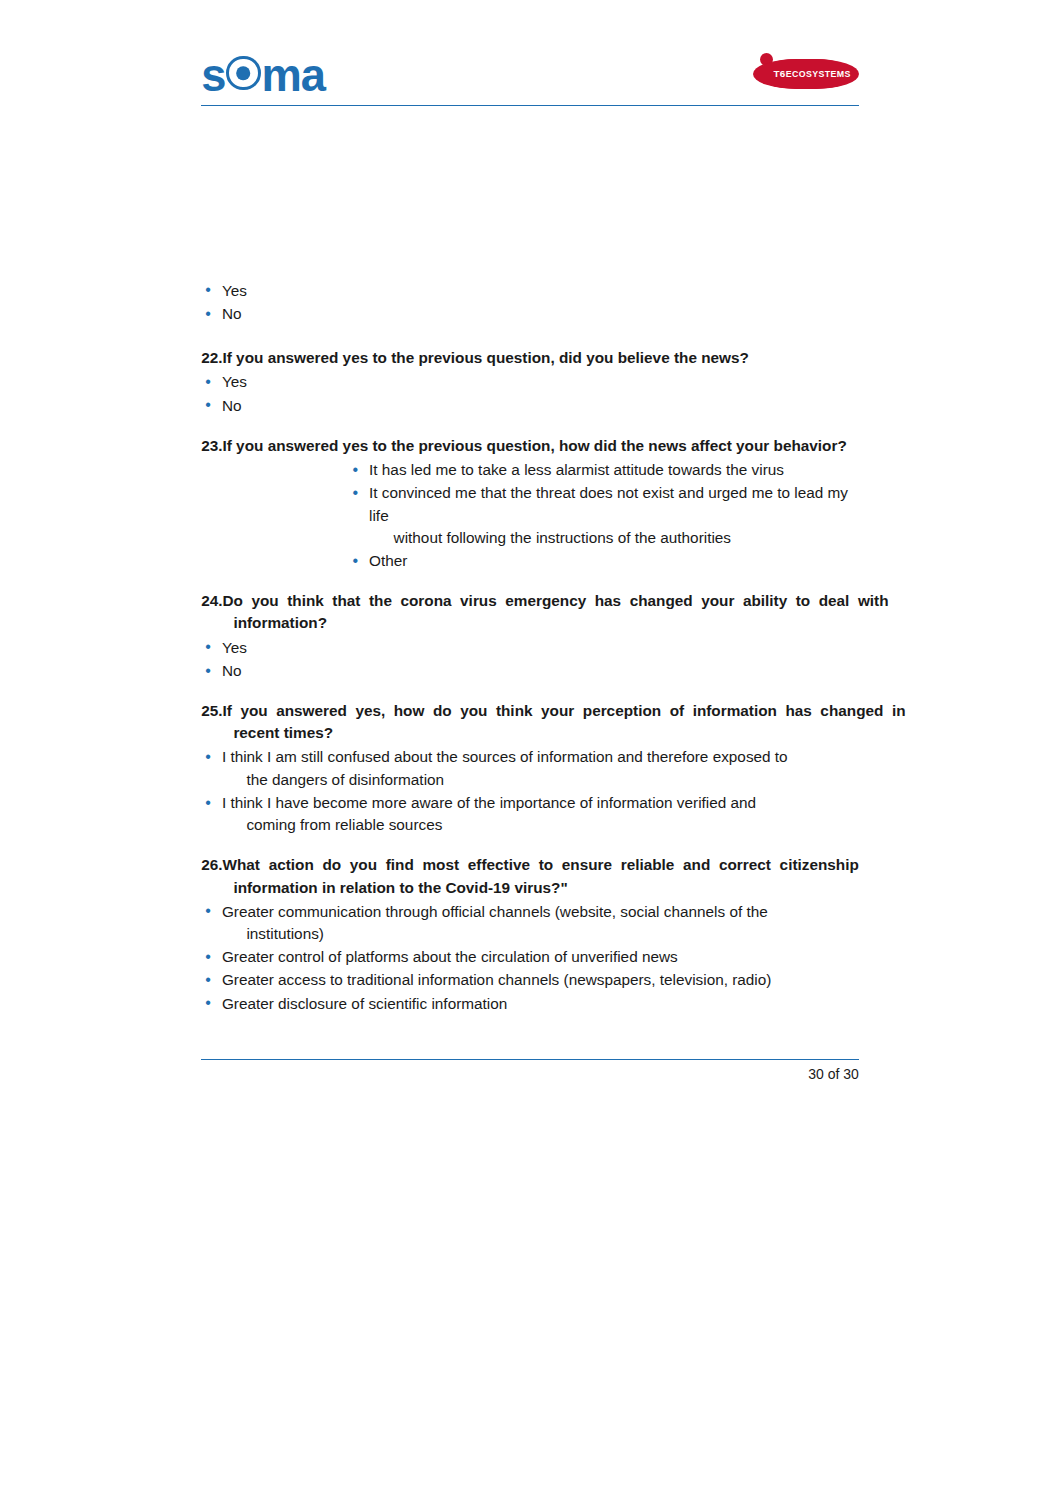s ma
T6 ECOSYSTEMS
Yes
No
22. If you answered yes to the previous question, did you believe the news?
Yes
No
23. If you answered yes to the previous question, how did the news affect your behavior?
It has led me to take a less alarmist attitude towards the virus
It convinced me that the threat does not exist and urged me to lead my lifewithout following the instructions of the authorities
Other
24. Do you think that the corona virus emergency has changed your ability to deal with information?
Yes
No
25. If you answered yes, how do you think your perception of information has changed in recent times?
I think I am still confused about the sources of information and therefore exposed tothe dangers of disinformation
I think I have become more aware of the importance of information verified andcoming from reliable sources
26. What action do you find most effective to ensure reliable and correct citizenship information in relation to the Covid-19 virus?"
Greater communication through official channels (website, social channels of theinstitutions)
Greater control of platforms about the circulation of unverified news
Greater access to traditional information channels (newspapers, television, radio)
Greater disclosure of scientific information
30 of 30